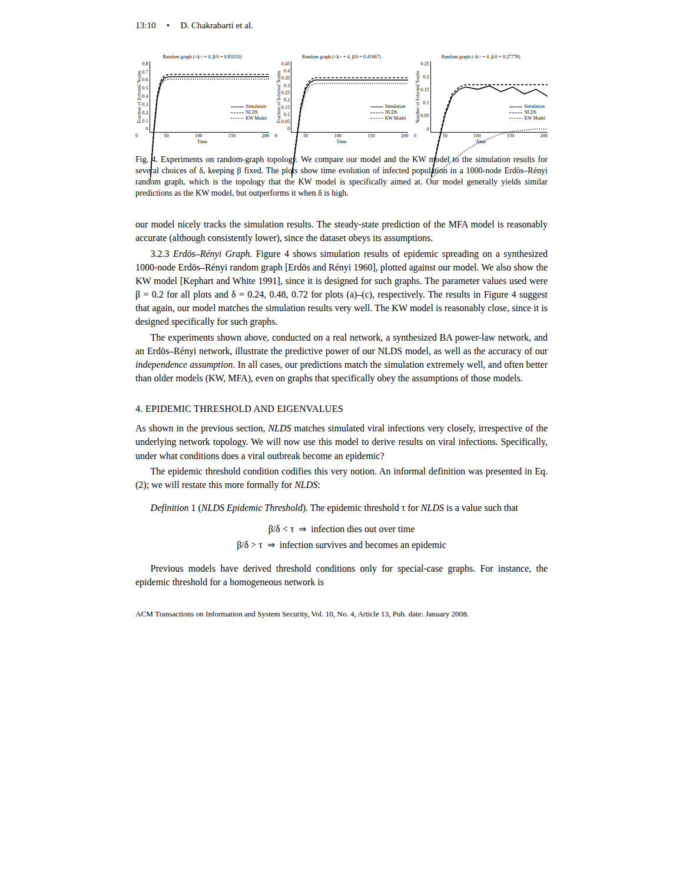13:10•D. Chakrabarti et al.
Random graph (<k> = 4, β/δ = 0.83333)
Fraction of Infected Nodes
0.80.70.60.50.40.30.20.10
Simulation
NLDS
KW Model
050100150200
Time
Random graph (<k> = 4, β/δ = 0.41667)
Fraction of Infected Nodes
0.450.40.350.30.250.20.150.10.050
Simulation
NLDS
KW Model
050100150200
Time
Random graph (<k> = 4, β/δ = 0.27778)
Number of Infected Nodes
0.250.20.150.10.050
Simulation
NLDS
KW Model
050100150200
Time
Fig. 4. Experiments on random-graph topology. We compare our model and the KW model to the simulation results for several choices of δ, keeping β fixed. The plots show time evolution of infected population in a 1000-node Erdös–Rényi random graph, which is the topology that the KW model is specifically aimed at. Our model generally yields similar predictions as the KW model, but outperforms it when δ is high.
our model nicely tracks the simulation results. The steady-state prediction of the MFA model is reasonably accurate (although consistently lower), since the dataset obeys its assumptions.
3.2.3 Erdös–Rényi Graph. Figure 4 shows simulation results of epidemic spreading on a synthesized 1000-node Erdös–Rényi random graph [Erdös and Rényi 1960], plotted against our model. We also show the KW model [Kephart and White 1991], since it is designed for such graphs. The parameter values used were β = 0.2 for all plots and δ = 0.24, 0.48, 0.72 for plots (a)–(c), respectively. The results in Figure 4 suggest that again, our model matches the simulation results very well. The KW model is reasonably close, since it is designed specifically for such graphs.
The experiments shown above, conducted on a real network, a synthesized BA power-law network, and an Erdös–Rényi network, illustrate the predictive power of our NLDS model, as well as the accuracy of our independence assumption. In all cases, our predictions match the simulation extremely well, and often better than older models (KW, MFA), even on graphs that specifically obey the assumptions of those models.
4. Epidemic Threshold and Eigenvalues
As shown in the previous section, NLDS matches simulated viral infections very closely, irrespective of the underlying network topology. We will now use this model to derive results on viral infections. Specifically, under what conditions does a viral outbreak become an epidemic?
The epidemic threshold condition codifies this very notion. An informal definition was presented in Eq. (2); we will restate this more formally for NLDS:
Definition 1 (NLDS Epidemic Threshold). The epidemic threshold τ for NLDS is a value such that
β/δ < τ ⇒ infection dies out over time
β/δ > τ ⇒ infection survives and becomes an epidemic
Previous models have derived threshold conditions only for special-case graphs. For instance, the epidemic threshold for a homogeneous network is
ACM Transactions on Information and System Security, Vol. 10, No. 4, Article 13, Pub. date: January 2008.